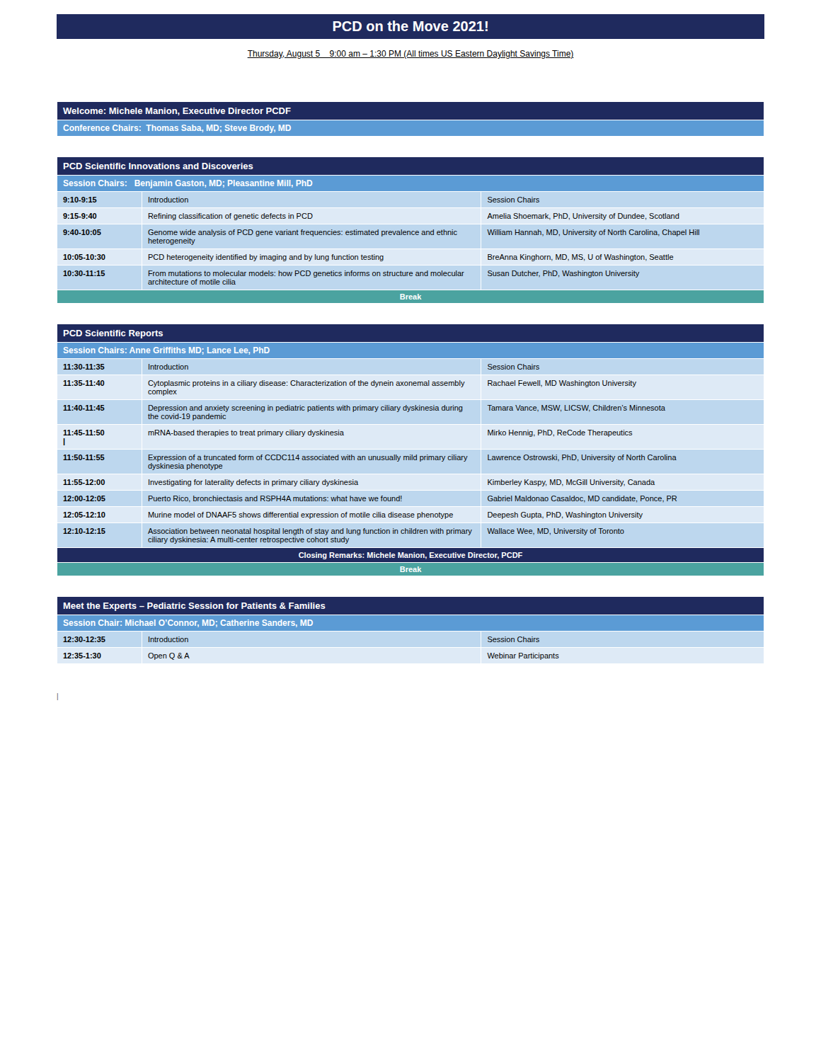PCD on the Move 2021!
Thursday, August 5 9:00 am – 1:30 PM (All times US Eastern Daylight Savings Time)
| Welcome: Michele Manion, Executive Director PCDF |
| Conference Chairs: Thomas Saba, MD; Steve Brody, MD |
| PCD Scientific Innovations and Discoveries |
| Session Chairs: Benjamin Gaston, MD; Pleasantine Mill, PhD |
| 9:10-9:15 | Introduction | Session Chairs |
| 9:15-9:40 | Refining classification of genetic defects in PCD | Amelia Shoemark, PhD, University of Dundee, Scotland |
| 9:40-10:05 | Genome wide analysis of PCD gene variant frequencies: estimated prevalence and ethnic heterogeneity | William Hannah, MD, University of North Carolina, Chapel Hill |
| 10:05-10:30 | PCD heterogeneity identified by imaging and by lung function testing | BreAnna Kinghorn, MD, MS, U of Washington, Seattle |
| 10:30-11:15 | From mutations to molecular models: how PCD genetics informs on structure and molecular architecture of motile cilia | Susan Dutcher, PhD, Washington University |
| Break |
| PCD Scientific Reports |
| Session Chairs: Anne Griffiths MD; Lance Lee, PhD |
| 11:30-11:35 | Introduction | Session Chairs |
| 11:35-11:40 | Cytoplasmic proteins in a ciliary disease: Characterization of the dynein axonemal assembly complex | Rachael Fewell, MD Washington University |
| 11:40-11:45 | Depression and anxiety screening in pediatric patients with primary ciliary dyskinesia during the covid-19 pandemic | Tamara Vance, MSW, LICSW, Children’s Minnesota |
| 11:45-11:50 / | mRNA-based therapies to treat primary ciliary dyskinesia | Mirko Hennig, PhD, ReCode Therapeutics |
| 11:50-11:55 | Expression of a truncated form of CCDC114 associated with an unusually mild primary ciliary dyskinesia phenotype | Lawrence Ostrowski, PhD, University of North Carolina |
| 11:55-12:00 | Investigating for laterality defects in primary ciliary dyskinesia | Kimberley Kaspy, MD, McGill University, Canada |
| 12:00-12:05 | Puerto Rico, bronchiectasis and RSPH4A mutations: what have we found! | Gabriel Maldonao Casaldoc, MD candidate, Ponce, PR |
| 12:05-12:10 | Murine model of DNAAF5 shows differential expression of motile cilia disease phenotype | Deepesh Gupta, PhD, Washington University |
| 12:10-12:15 | Association between neonatal hospital length of stay and lung function in children with primary ciliary dyskinesia: A multi-center retrospective cohort study | Wallace Wee, MD, University of Toronto |
| Closing Remarks: Michele Manion, Executive Director, PCDF |
| Break |
| Meet the Experts – Pediatric Session for Patients & Families |
| Session Chair: Michael O’Connor, MD; Catherine Sanders, MD |
| 12:30-12:35 | Introduction | Session Chairs |
| 12:35-1:30 | Open Q & A | Webinar Participants |
|